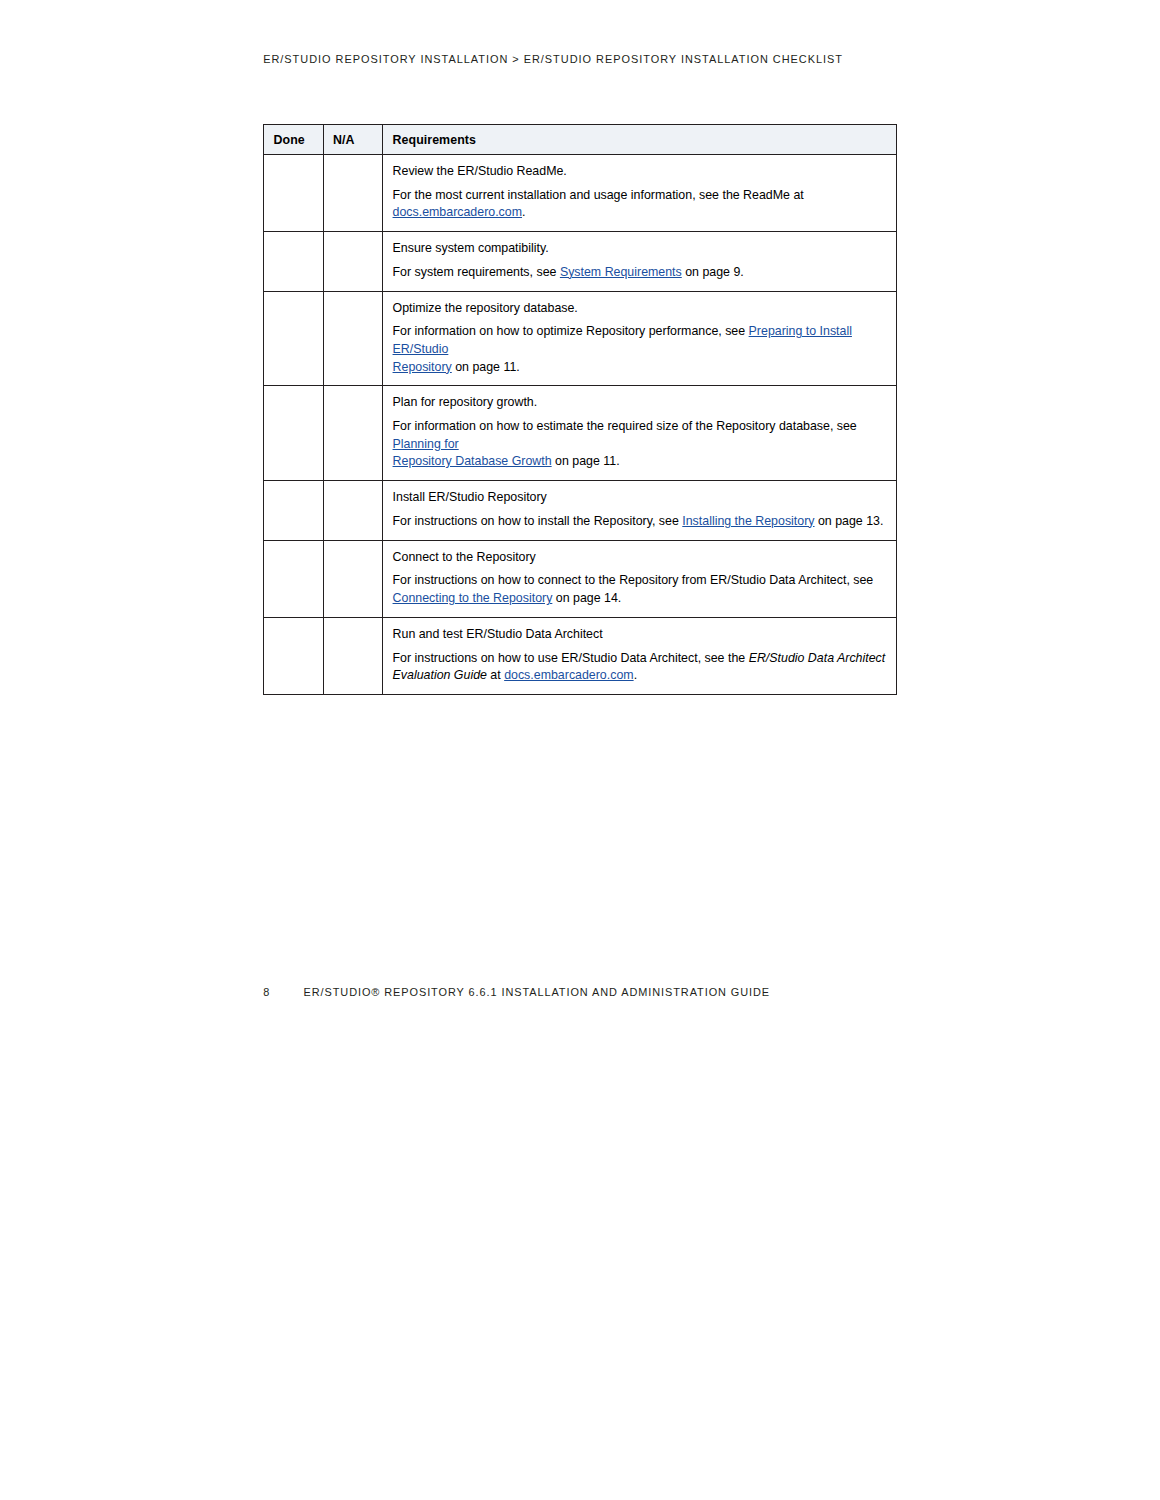ER/STUDIO REPOSITORY INSTALLATION > ER/STUDIO REPOSITORY INSTALLATION CHECKLIST
| Done | N/A | Requirements |
| --- | --- | --- |
| | | Review the ER/Studio ReadMe. For the most current installation and usage information, see the ReadMe at docs.embarcadero.com . |
| | | Ensure system compatibility. For system requirements, see System Requirements on page 9. |
| | | Optimize the repository database. For information on how to optimize Repository performance, see Preparing to Install ER/Studio Repository on page 11. |
| | | Plan for repository growth. For information on how to estimate the required size of the Repository database, see Planning for Repository Database Growth on page 11. |
| | | Install ER/Studio Repository For instructions on how to install the Repository, see Installing the Repository on page 13. |
| | | Connect to the Repository For instructions on how to connect to the Repository from ER/Studio Data Architect, see Connecting to the Repository on page 14. |
| | | Run and test ER/Studio Data Architect For instructions on how to use ER/Studio Data Architect, see the ER/Studio Data Architect Evaluation Guide at docs.embarcadero.com . |
8 ER/STUDIO® REPOSITORY 6.6.1 INSTALLATION AND ADMINISTRATION GUIDE